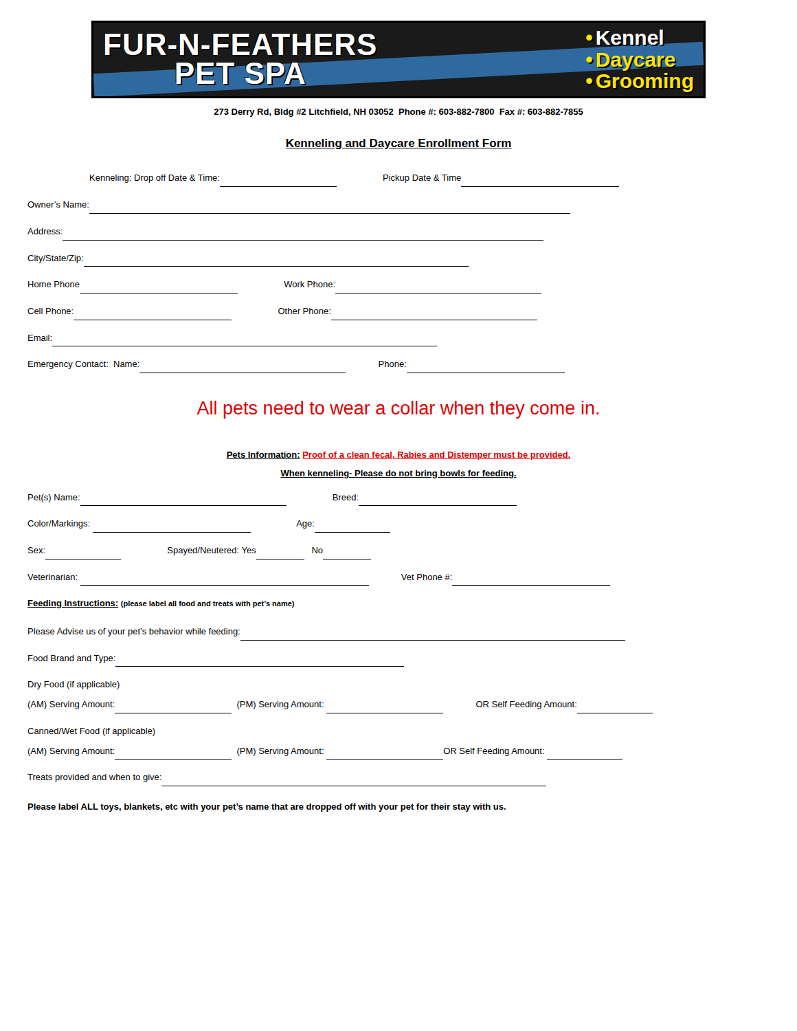FUR-N-FEATHERS
PET SPA
•Kennel
•Daycare
•Grooming
273 Derry Rd, Bldg #2 Litchfield, NH 03052 Phone #: 603-882-7800 Fax #: 603-882-7855
Kenneling and Daycare Enrollment Form
Kenneling: Drop off Date & Time: Pickup Date & Time
Owner’s Name:
Address:
City/State/Zip:
Home Phone Work Phone:
Cell Phone: Other Phone:
Email:
Emergency Contact: Name: Phone:
All pets need to wear a collar when they come in.
Pets Information: Proof of a clean fecal, Rabies and Distemper must be provided.
When kenneling- Please do not bring bowls for feeding.
Pet(s) Name: Breed:
Color/Markings: Age:
Sex: Spayed/Neutered: Yes No
Veterinarian: Vet Phone #:
Feeding Instructions: (please label all food and treats with pet’s name)
Please Advise us of your pet’s behavior while feeding:
Food Brand and Type:
Dry Food (if applicable)
(AM) Serving Amount: (PM) Serving Amount: OR Self Feeding Amount:
Canned/Wet Food (if applicable)
(AM) Serving Amount: (PM) Serving Amount: OR Self Feeding Amount:
Treats provided and when to give:
Please label ALL toys, blankets, etc with your pet’s name that are dropped off with your pet for their stay with us.